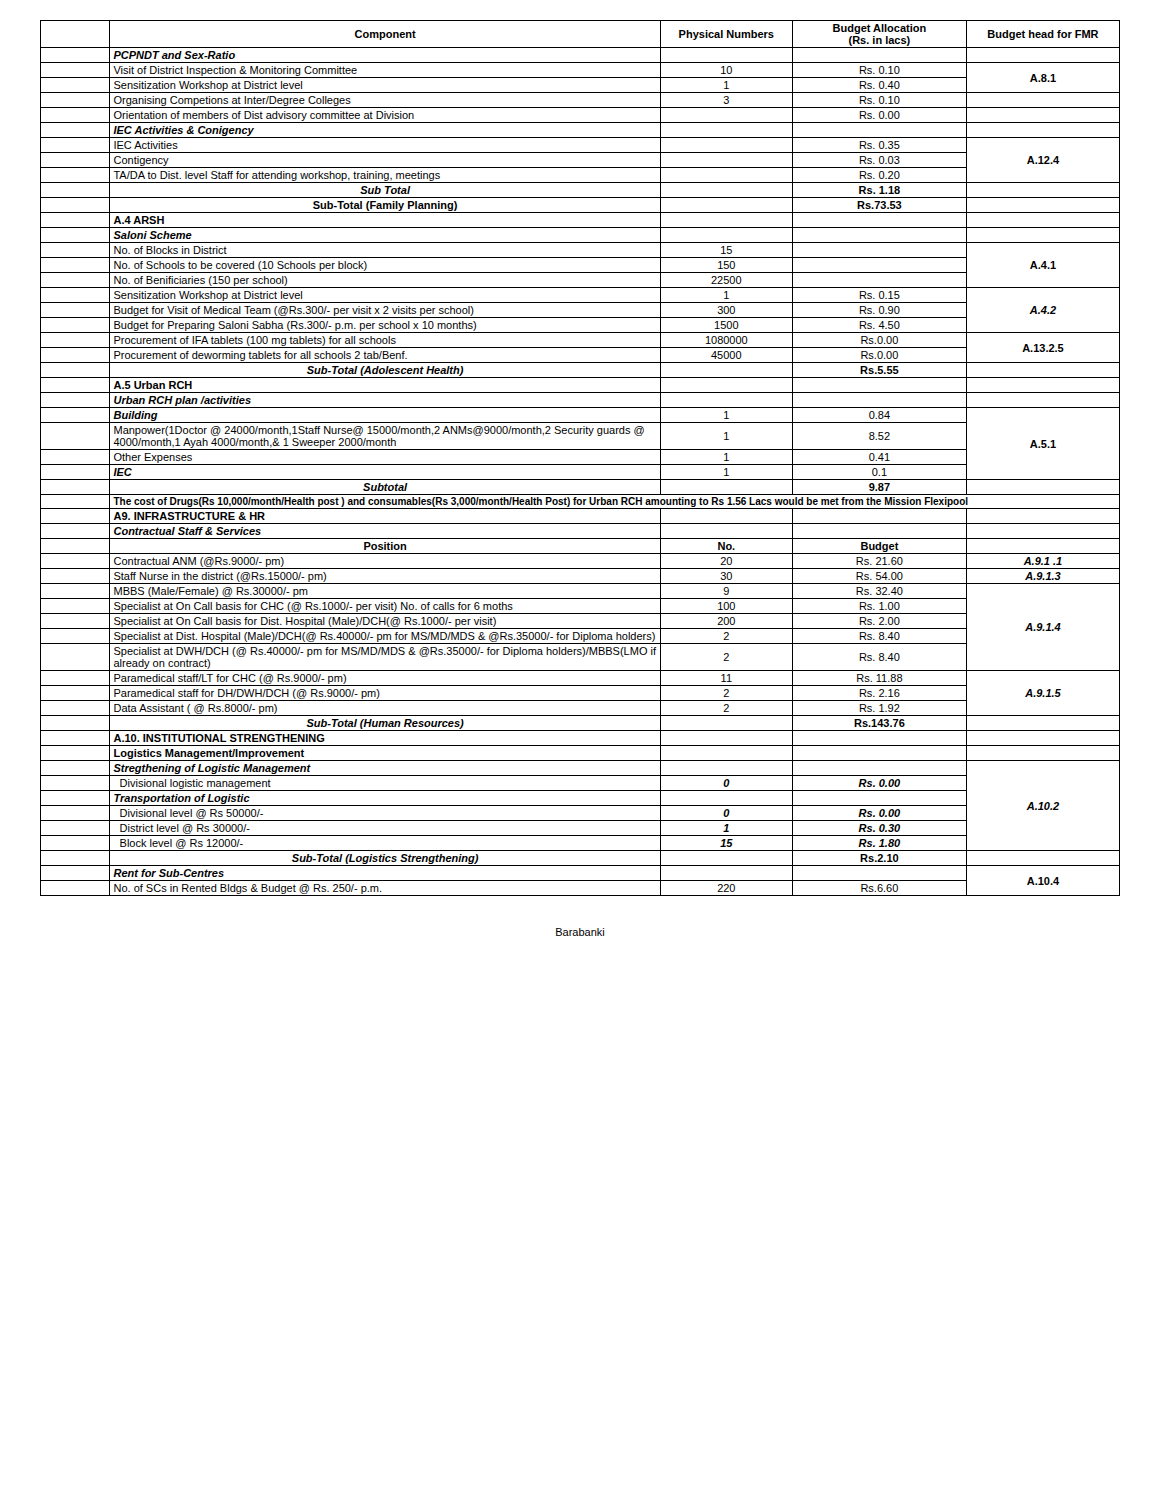| | Component | Physical Numbers | Budget Allocation (Rs. in lacs) | Budget head for FMR |
| --- | --- | --- | --- | --- |
| | PCPNDT and Sex-Ratio | | | |
| | Visit of District Inspection & Monitoring Committee | 10 | Rs. 0.10 | A.8.1 |
| | Sensitization Workshop at District level | 1 | Rs. 0.40 |
| | Organising Competions at Inter/Degree Colleges | 3 | Rs. 0.10 | |
| | Orientation of members of Dist advisory committee at Division | | Rs. 0.00 | |
| | IEC Activities & Conigency | | | |
| | IEC Activities | | Rs. 0.35 | A.12.4 |
| | Contigency | | Rs. 0.03 |
| | TA/DA to Dist. level Staff for attending workshop, training, meetings | | Rs. 0.20 |
| | Sub Total | | Rs. 1.18 | |
| | Sub-Total (Family Planning) | | Rs.73.53 | |
| | A.4 ARSH | | | |
| | Saloni Scheme | | | |
| | No. of Blocks in District | 15 | | A.4.1 |
| | No. of Schools to be covered (10 Schools per block) | 150 | |
| | No. of Benificiaries (150 per school) | 22500 | |
| | Sensitization Workshop at District level | 1 | Rs. 0.15 | A.4.2 |
| | Budget for Visit of Medical Team (@Rs.300/- per visit x 2 visits per school) | 300 | Rs. 0.90 |
| | Budget for Preparing Saloni Sabha (Rs.300/- p.m. per school x 10 months) | 1500 | Rs. 4.50 |
| | Procurement of IFA tablets (100 mg tablets) for all schools | 1080000 | Rs.0.00 | A.13.2.5 |
| | Procurement of deworming tablets for all schools 2 tab/Benf. | 45000 | Rs.0.00 |
| | Sub-Total (Adolescent Health) | | Rs.5.55 | |
| | A.5 Urban RCH | | | |
| | Urban RCH plan /activities | | | |
| | Building | 1 | 0.84 | A.5.1 |
| | Manpower(1Doctor @ 24000/month,1Staff Nurse@ 15000/month,2 ANMs@9000/month,2 Security guards @ 4000/month,1 Ayah 4000/month,& 1 Sweeper 2000/month | 1 | 8.52 |
| | Other Expenses | 1 | 0.41 |
| | IEC | 1 | 0.1 |
| | Subtotal | | 9.87 | |
| | The cost of Drugs(Rs 10,000/month/Health post ) and consumables(Rs 3,000/month/Health Post) for Urban RCH amounting to Rs 1.56 Lacs would be met from the Mission Flexipool |
| | A9. INFRASTRUCTURE & HR | | | |
| | Contractual Staff & Services | | | |
| | Position | No. | Budget | |
| | Contractual ANM (@Rs.9000/- pm) | 20 | Rs. 21.60 | A.9.1 .1 |
| | Staff Nurse in the district (@Rs.15000/- pm) | 30 | Rs. 54.00 | A.9.1.3 |
| | MBBS (Male/Female) @ Rs.30000/- pm | 9 | Rs. 32.40 | A.9.1.4 |
| | Specialist at On Call basis for CHC (@ Rs.1000/- per visit) No. of calls for 6 moths | 100 | Rs. 1.00 |
| | Specialist at On Call basis for Dist. Hospital (Male)/DCH(@ Rs.1000/- per visit) | 200 | Rs. 2.00 |
| | Specialist at Dist. Hospital (Male)/DCH(@ Rs.40000/- pm for MS/MD/MDS & @Rs.35000/- for Diploma holders) | 2 | Rs. 8.40 |
| | Specialist at DWH/DCH (@ Rs.40000/- pm for MS/MD/MDS & @Rs.35000/- for Diploma holders)/MBBS(LMO if already on contract) | 2 | Rs. 8.40 |
| | Paramedical staff/LT for CHC (@ Rs.9000/- pm) | 11 | Rs. 11.88 | A.9.1.5 |
| | Paramedical staff for DH/DWH/DCH (@ Rs.9000/- pm) | 2 | Rs. 2.16 |
| | Data Assistant ( @ Rs.8000/- pm) | 2 | Rs. 1.92 |
| | Sub-Total (Human Resources) | | Rs.143.76 | |
| | A.10. INSTITUTIONAL STRENGTHENING | | | |
| | Logistics Management/Improvement | | | |
| | Stregthening of Logistic Management | | | A.10.2 |
| | Divisional logistic management | 0 | Rs. 0.00 |
| | Transportation of Logistic | | |
| | Divisional level @ Rs 50000/- | 0 | Rs. 0.00 |
| | District level @ Rs 30000/- | 1 | Rs. 0.30 |
| | Block level @ Rs 12000/- | 15 | Rs. 1.80 |
| | Sub-Total (Logistics Strengthening) | | Rs.2.10 | |
| | Rent for Sub-Centres | | | A.10.4 |
| | No. of SCs in Rented Bldgs & Budget @ Rs. 250/- p.m. | 220 | Rs.6.60 |
Barabanki